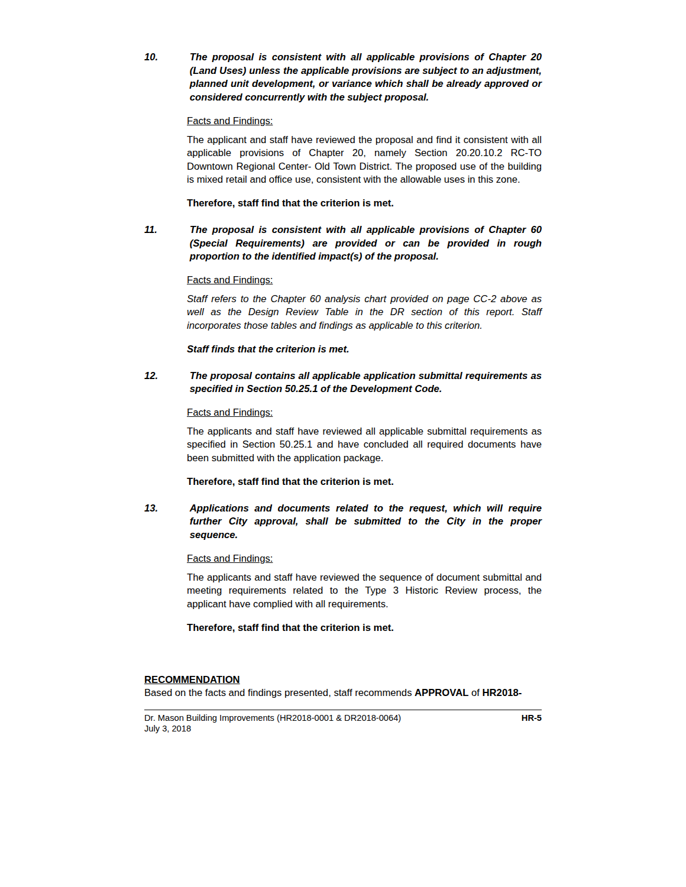10.
The proposal is consistent with all applicable provisions of Chapter 20 (Land Uses) unless the applicable provisions are subject to an adjustment, planned unit development, or variance which shall be already approved or considered concurrently with the subject proposal.
Facts and Findings:
The applicant and staff have reviewed the proposal and find it consistent with all applicable provisions of Chapter 20, namely Section 20.20.10.2 RC-TO Downtown Regional Center- Old Town District. The proposed use of the building is mixed retail and office use, consistent with the allowable uses in this zone.
Therefore, staff find that the criterion is met.
11.
The proposal is consistent with all applicable provisions of Chapter 60 (Special Requirements) are provided or can be provided in rough proportion to the identified impact(s) of the proposal.
Facts and Findings:
Staff refers to the Chapter 60 analysis chart provided on page CC-2 above as well as the Design Review Table in the DR section of this report. Staff incorporates those tables and findings as applicable to this criterion.
Staff finds that the criterion is met.
12.
The proposal contains all applicable application submittal requirements as specified in Section 50.25.1 of the Development Code.
Facts and Findings:
The applicants and staff have reviewed all applicable submittal requirements as specified in Section 50.25.1 and have concluded all required documents have been submitted with the application package.
Therefore, staff find that the criterion is met.
13.
Applications and documents related to the request, which will require further City approval, shall be submitted to the City in the proper sequence.
Facts and Findings:
The applicants and staff have reviewed the sequence of document submittal and meeting requirements related to the Type 3 Historic Review process, the applicant have complied with all requirements.
Therefore, staff find that the criterion is met.
RECOMMENDATION
Based on the facts and findings presented, staff recommends APPROVAL of HR2018-
Dr. Mason Building Improvements (HR2018-0001 & DR2018-0064)
HR-5
July 3, 2018